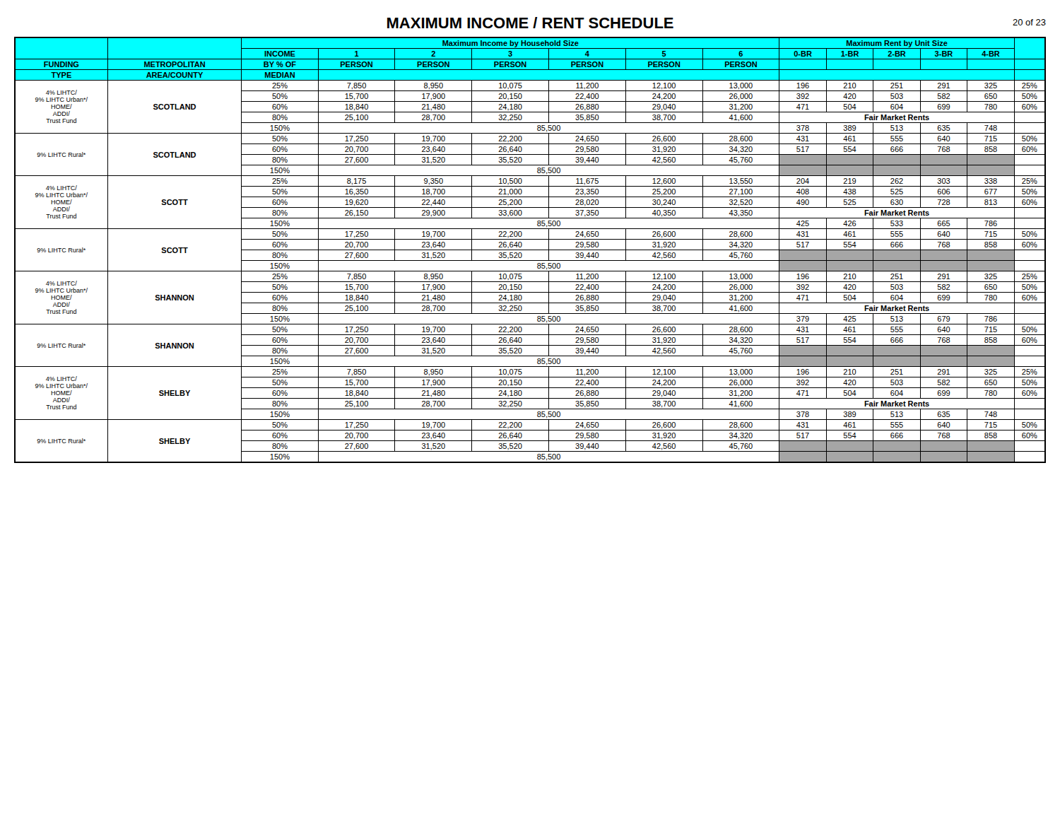MAXIMUM INCOME / RENT SCHEDULE
20 of 23
| | | Maximum Income by Household Size | Maximum Rent by Unit Size | |
| --- | --- | --- | --- | --- |
| INCOME | 1 | 2 | 3 | 4 | 5 | 6 | 0-BR | 1-BR | 2-BR | 3-BR | 4-BR |
| FUNDING | METROPOLITAN | BY % OF | PERSON | PERSON | PERSON | PERSON | PERSON | PERSON | | | | | | |
| TYPE | AREA/COUNTY | MEDIAN | | | |
| 4% LIHTC/ 9% LIHTC Urban*/ HOME/ ADDI/ Trust Fund | SCOTLAND | 25% | 7,850 | 8,950 | 10,075 | 11,200 | 12,100 | 13,000 | 196 | 210 | 251 | 291 | 325 | 25% |
| 50% | 15,700 | 17,900 | 20,150 | 22,400 | 24,200 | 26,000 | 392 | 420 | 503 | 582 | 650 | 50% |
| 60% | 18,840 | 21,480 | 24,180 | 26,880 | 29,040 | 31,200 | 471 | 504 | 604 | 699 | 780 | 60% |
| 80% | 25,100 | 28,700 | 32,250 | 35,850 | 38,700 | 41,600 | Fair Market Rents | |
| 150% | 85,500 | 378 | 389 | 513 | 635 | 748 | |
| 9% LIHTC Rural* | SCOTLAND | 50% | 17,250 | 19,700 | 22,200 | 24,650 | 26,600 | 28,600 | 431 | 461 | 555 | 640 | 715 | 50% |
| 60% | 20,700 | 23,640 | 26,640 | 29,580 | 31,920 | 34,320 | 517 | 554 | 666 | 768 | 858 | 60% |
| 80% | 27,600 | 31,520 | 35,520 | 39,440 | 42,560 | 45,760 | | | | | | |
| 150% | 85,500 | | | | | | |
| 4% LIHTC/ 9% LIHTC Urban*/ HOME/ ADDI/ Trust Fund | SCOTT | 25% | 8,175 | 9,350 | 10,500 | 11,675 | 12,600 | 13,550 | 204 | 219 | 262 | 303 | 338 | 25% |
| 50% | 16,350 | 18,700 | 21,000 | 23,350 | 25,200 | 27,100 | 408 | 438 | 525 | 606 | 677 | 50% |
| 60% | 19,620 | 22,440 | 25,200 | 28,020 | 30,240 | 32,520 | 490 | 525 | 630 | 728 | 813 | 60% |
| 80% | 26,150 | 29,900 | 33,600 | 37,350 | 40,350 | 43,350 | Fair Market Rents | |
| 150% | 85,500 | 425 | 426 | 533 | 665 | 786 | |
| 9% LIHTC Rural* | SCOTT | 50% | 17,250 | 19,700 | 22,200 | 24,650 | 26,600 | 28,600 | 431 | 461 | 555 | 640 | 715 | 50% |
| 60% | 20,700 | 23,640 | 26,640 | 29,580 | 31,920 | 34,320 | 517 | 554 | 666 | 768 | 858 | 60% |
| 80% | 27,600 | 31,520 | 35,520 | 39,440 | 42,560 | 45,760 | | | | | | |
| 150% | 85,500 | | | | | | |
| 4% LIHTC/ 9% LIHTC Urban*/ HOME/ ADDI/ Trust Fund | SHANNON | 25% | 7,850 | 8,950 | 10,075 | 11,200 | 12,100 | 13,000 | 196 | 210 | 251 | 291 | 325 | 25% |
| 50% | 15,700 | 17,900 | 20,150 | 22,400 | 24,200 | 26,000 | 392 | 420 | 503 | 582 | 650 | 50% |
| 60% | 18,840 | 21,480 | 24,180 | 26,880 | 29,040 | 31,200 | 471 | 504 | 604 | 699 | 780 | 60% |
| 80% | 25,100 | 28,700 | 32,250 | 35,850 | 38,700 | 41,600 | Fair Market Rents | |
| 150% | 85,500 | 379 | 425 | 513 | 679 | 786 | |
| 9% LIHTC Rural* | SHANNON | 50% | 17,250 | 19,700 | 22,200 | 24,650 | 26,600 | 28,600 | 431 | 461 | 555 | 640 | 715 | 50% |
| 60% | 20,700 | 23,640 | 26,640 | 29,580 | 31,920 | 34,320 | 517 | 554 | 666 | 768 | 858 | 60% |
| 80% | 27,600 | 31,520 | 35,520 | 39,440 | 42,560 | 45,760 | | | | | | |
| 150% | 85,500 | | | | | | |
| 4% LIHTC/ 9% LIHTC Urban*/ HOME/ ADDI/ Trust Fund | SHELBY | 25% | 7,850 | 8,950 | 10,075 | 11,200 | 12,100 | 13,000 | 196 | 210 | 251 | 291 | 325 | 25% |
| 50% | 15,700 | 17,900 | 20,150 | 22,400 | 24,200 | 26,000 | 392 | 420 | 503 | 582 | 650 | 50% |
| 60% | 18,840 | 21,480 | 24,180 | 26,880 | 29,040 | 31,200 | 471 | 504 | 604 | 699 | 780 | 60% |
| 80% | 25,100 | 28,700 | 32,250 | 35,850 | 38,700 | 41,600 | Fair Market Rents | |
| 150% | 85,500 | 378 | 389 | 513 | 635 | 748 | |
| 9% LIHTC Rural* | SHELBY | 50% | 17,250 | 19,700 | 22,200 | 24,650 | 26,600 | 28,600 | 431 | 461 | 555 | 640 | 715 | 50% |
| 60% | 20,700 | 23,640 | 26,640 | 29,580 | 31,920 | 34,320 | 517 | 554 | 666 | 768 | 858 | 60% |
| 80% | 27,600 | 31,520 | 35,520 | 39,440 | 42,560 | 45,760 | | | | | | |
| 150% | 85,500 | | | | | | |